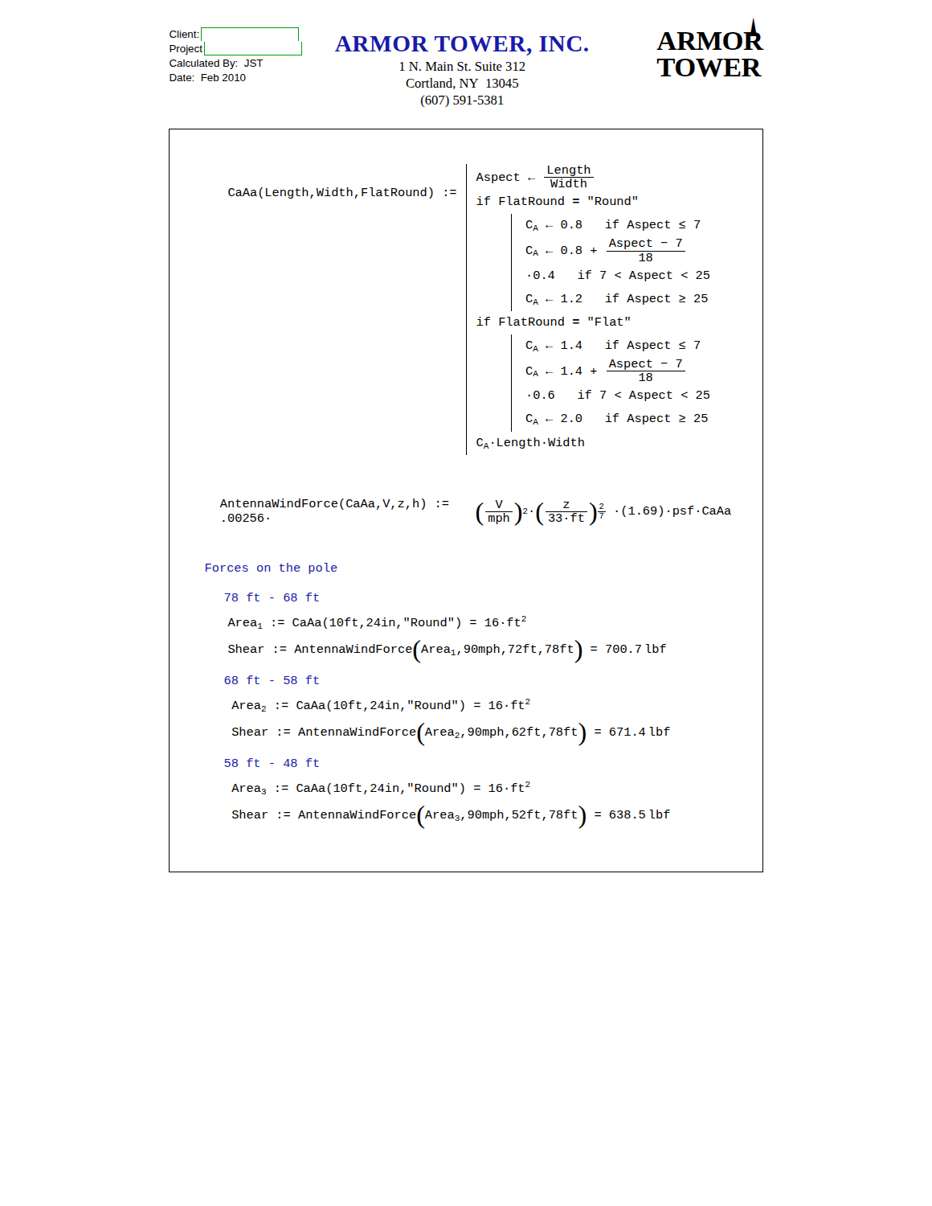Client:
Project
Calculated By: JST
Date: Feb 2010
ARMOR TOWER, INC.
1 N. Main St. Suite 312
Cortland, NY 13045
(607) 591-5381
▲ ARMOR TOWER
CaAa(Length,Width,FlatRound) :=
Aspect ← Length Width
if FlatRound = "Round"
CA ← 0.8 if Aspect ≤ 7
CA ← 0.8 + Aspect − 718 ·0.4 if 7 < Aspect < 25
CA ← 1.2 if Aspect ≥ 25
if FlatRound = "Flat"
CA ← 1.4 if Aspect ≤ 7
CA ← 1.4 + Aspect − 718 ·0.6 if 7 < Aspect < 25
CA ← 2.0 if Aspect ≥ 25
CA·Length·Width
AntennaWindForce(CaAa,V,z,h) := .00256· ( Vmph ) 2 · ( z 33·ft ) 27 ·(1.69)·psf·CaAa
Forces on the pole
78 ft - 68 ft
Area1 := CaAa(10ft,24in,"Round") = 16·ft2
Shear := AntennaWindForce(Area1,90mph,72ft,78ft) = 700.7 lbf
68 ft - 58 ft
Area2 := CaAa(10ft,24in,"Round") = 16·ft2
Shear := AntennaWindForce(Area2,90mph,62ft,78ft) = 671.4 lbf
58 ft - 48 ft
Area3 := CaAa(10ft,24in,"Round") = 16·ft2
Shear := AntennaWindForce(Area3,90mph,52ft,78ft) = 638.5 lbf